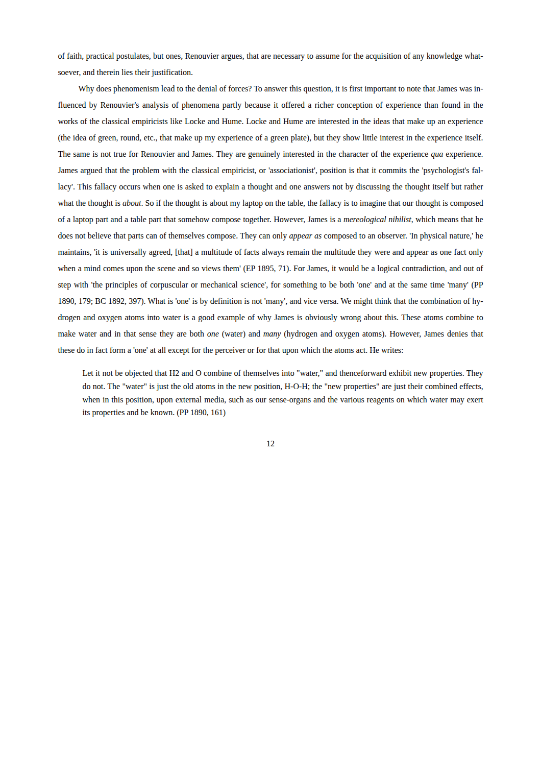of faith, practical postulates, but ones, Renouvier argues, that are necessary to assume for the acquisition of any knowledge whatsoever, and therein lies their justification.
Why does phenomenism lead to the denial of forces? To answer this question, it is first important to note that James was influenced by Renouvier's analysis of phenomena partly because it offered a richer conception of experience than found in the works of the classical empiricists like Locke and Hume. Locke and Hume are interested in the ideas that make up an experience (the idea of green, round, etc., that make up my experience of a green plate), but they show little interest in the experience itself. The same is not true for Renouvier and James. They are genuinely interested in the character of the experience qua experience. James argued that the problem with the classical empiricist, or 'associationist', position is that it commits the 'psychologist's fallacy'. This fallacy occurs when one is asked to explain a thought and one answers not by discussing the thought itself but rather what the thought is about. So if the thought is about my laptop on the table, the fallacy is to imagine that our thought is composed of a laptop part and a table part that somehow compose together. However, James is a mereological nihilist, which means that he does not believe that parts can of themselves compose. They can only appear as composed to an observer. 'In physical nature,' he maintains, 'it is universally agreed, [that] a multitude of facts always remain the multitude they were and appear as one fact only when a mind comes upon the scene and so views them' (EP 1895, 71). For James, it would be a logical contradiction, and out of step with 'the principles of corpuscular or mechanical science', for something to be both 'one' and at the same time 'many' (PP 1890, 179; BC 1892, 397). What is 'one' is by definition is not 'many', and vice versa. We might think that the combination of hydrogen and oxygen atoms into water is a good example of why James is obviously wrong about this. These atoms combine to make water and in that sense they are both one (water) and many (hydrogen and oxygen atoms). However, James denies that these do in fact form a 'one' at all except for the perceiver or for that upon which the atoms act. He writes:
Let it not be objected that H2 and O combine of themselves into "water," and thenceforward exhibit new properties. They do not. The "water" is just the old atoms in the new position, H-O-H; the "new properties" are just their combined effects, when in this position, upon external media, such as our sense-organs and the various reagents on which water may exert its properties and be known. (PP 1890, 161)
12